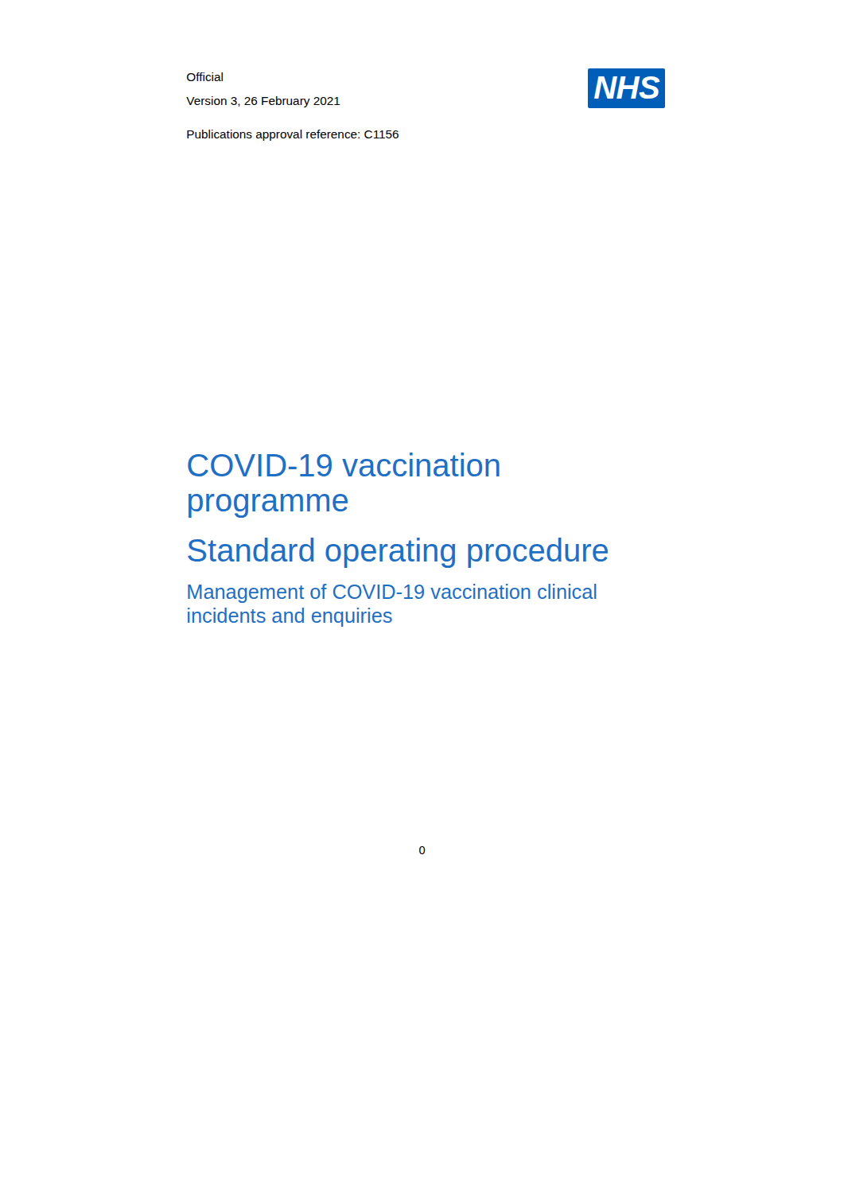Official
Version 3, 26 February 2021
Publications approval reference: C1156
NHS
COVID-19 vaccination programme
Standard operating procedure
Management of COVID-19 vaccination clinical incidents and enquiries
0